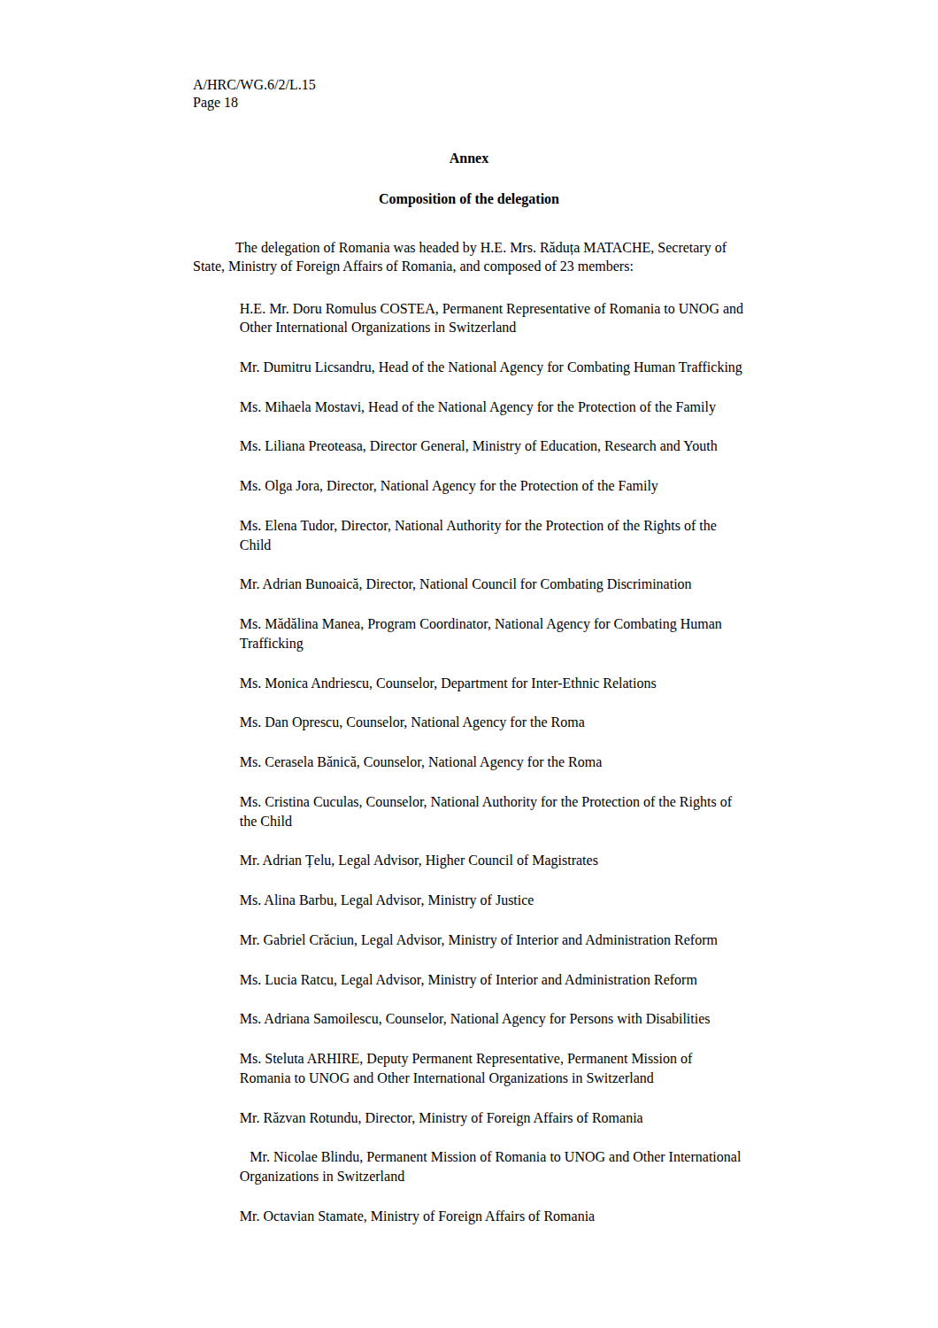A/HRC/WG.6/2/L.15
Page 18
Annex
Composition of the delegation
The delegation of Romania was headed by H.E. Mrs. Răduța MATACHE, Secretary of State, Ministry of Foreign Affairs of Romania, and composed of 23 members:
H.E. Mr. Doru Romulus COSTEA, Permanent Representative of Romania to UNOG and Other International Organizations in Switzerland
Mr. Dumitru Licsandru, Head of the National Agency for Combating Human Trafficking
Ms. Mihaela Mostavi, Head of the National Agency for the Protection of the Family
Ms. Liliana Preoteasa, Director General, Ministry of Education, Research and Youth
Ms. Olga Jora, Director, National Agency for the Protection of the Family
Ms. Elena Tudor, Director, National Authority for the Protection of the Rights of the Child
Mr. Adrian Bunoaică, Director, National Council for Combating Discrimination
Ms. Mădălina Manea, Program Coordinator, National Agency for Combating Human Trafficking
Ms. Monica Andriescu, Counselor, Department for Inter-Ethnic Relations
Ms. Dan Oprescu, Counselor, National Agency for the Roma
Ms. Cerasela Bănică, Counselor, National Agency for the Roma
Ms. Cristina Cuculas, Counselor, National Authority for the Protection of the Rights of the Child
Mr. Adrian Țelu, Legal Advisor, Higher Council of Magistrates
Ms. Alina Barbu, Legal Advisor, Ministry of Justice
Mr. Gabriel Crăciun, Legal Advisor, Ministry of Interior and Administration Reform
Ms. Lucia Ratcu, Legal Advisor, Ministry of Interior and Administration Reform
Ms. Adriana Samoilescu, Counselor, National Agency for Persons with Disabilities
Ms. Steluta ARHIRE, Deputy Permanent Representative, Permanent Mission of Romania to UNOG and Other International Organizations in Switzerland
Mr. Răzvan Rotundu, Director, Ministry of Foreign Affairs of Romania
Mr. Nicolae Blindu, Permanent Mission of Romania to UNOG and Other International Organizations in Switzerland
Mr. Octavian Stamate, Ministry of Foreign Affairs of Romania